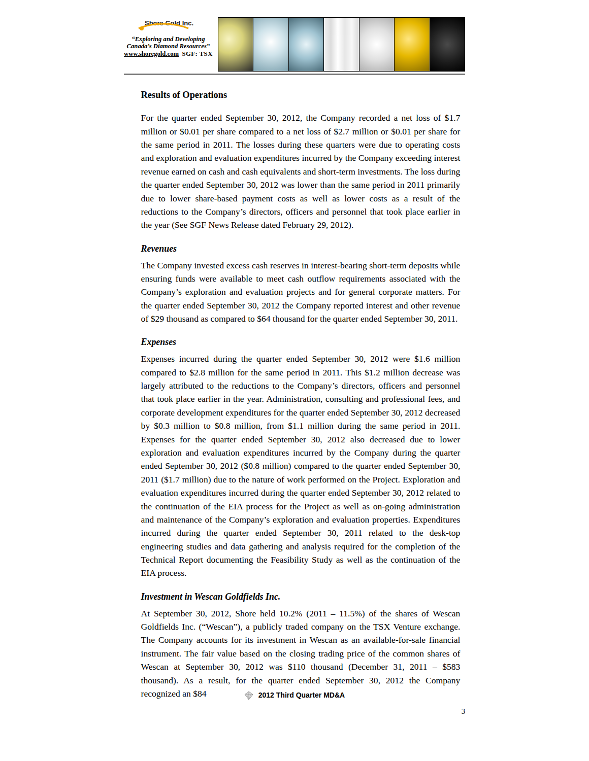Shore Gold Inc.
“Exploring and Developing
Canada’s Diamond Resources”
www.shoregold.com SGF: TSX
Results of Operations
For the quarter ended September 30, 2012, the Company recorded a net loss of $1.7 million or $0.01 per share compared to a net loss of $2.7 million or $0.01 per share for the same period in 2011. The losses during these quarters were due to operating costs and exploration and evaluation expenditures incurred by the Company exceeding interest revenue earned on cash and cash equivalents and short-term investments. The loss during the quarter ended September 30, 2012 was lower than the same period in 2011 primarily due to lower share-based payment costs as well as lower costs as a result of the reductions to the Company’s directors, officers and personnel that took place earlier in the year (See SGF News Release dated February 29, 2012).
Revenues
The Company invested excess cash reserves in interest-bearing short-term deposits while ensuring funds were available to meet cash outflow requirements associated with the Company’s exploration and evaluation projects and for general corporate matters. For the quarter ended September 30, 2012 the Company reported interest and other revenue of $29 thousand as compared to $64 thousand for the quarter ended September 30, 2011.
Expenses
Expenses incurred during the quarter ended September 30, 2012 were $1.6 million compared to $2.8 million for the same period in 2011. This $1.2 million decrease was largely attributed to the reductions to the Company’s directors, officers and personnel that took place earlier in the year. Administration, consulting and professional fees, and corporate development expenditures for the quarter ended September 30, 2012 decreased by $0.3 million to $0.8 million, from $1.1 million during the same period in 2011. Expenses for the quarter ended September 30, 2012 also decreased due to lower exploration and evaluation expenditures incurred by the Company during the quarter ended September 30, 2012 ($0.8 million) compared to the quarter ended September 30, 2011 ($1.7 million) due to the nature of work performed on the Project. Exploration and evaluation expenditures incurred during the quarter ended September 30, 2012 related to the continuation of the EIA process for the Project as well as on-going administration and maintenance of the Company’s exploration and evaluation properties. Expenditures incurred during the quarter ended September 30, 2011 related to the desk-top engineering studies and data gathering and analysis required for the completion of the Technical Report documenting the Feasibility Study as well as the continuation of the EIA process.
Investment in Wescan Goldfields Inc.
At September 30, 2012, Shore held 10.2% (2011 – 11.5%) of the shares of Wescan Goldfields Inc. (“Wescan”), a publicly traded company on the TSX Venture exchange. The Company accounts for its investment in Wescan as an available-for-sale financial instrument. The fair value based on the closing trading price of the common shares of Wescan at September 30, 2012 was $110 thousand (December 31, 2011 – $583 thousand). As a result, for the quarter ended September 30, 2012 the Company recognized an $84
2012 Third Quarter MD&A
3